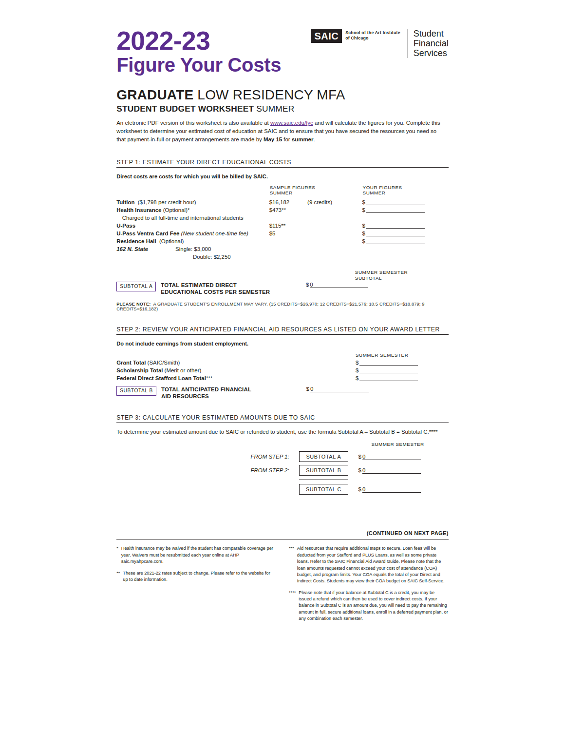2022-23
Figure Your Costs
SAIC
School of the Art Institute
of Chicago
Student
Financial
Services
GRADUATE LOW RESIDENCY MFA
STUDENT BUDGET WORKSHEET SUMMER
An eletronic PDF version of this worksheet is also available at www.saic.edu/fyc and will calculate the figures for you. Complete this worksheet to determine your estimated cost of education at SAIC and to ensure that you have secured the resources you need so that payment-in-full or payment arrangements are made by May 15 for summer.
STEP 1: ESTIMATE YOUR DIRECT EDUCATIONAL COSTS
Direct costs are costs for which you will be billed by SAIC.
| | SAMPLE FIGURES SUMMER | YOUR FIGURES SUMMER |
| --- | --- | --- |
| Tuition ($1,798 per credit hour) | $16,182 (9 credits) | $ |
| Health Insurance (Optional)* | $473** | $ |
| Charged to all full-time and international students | | |
| U-Pass | $115** | $ |
| U-Pass Ventra Card Fee (New student one-time fee) | $5 | $ |
| Residence Hall (Optional) | | $ |
| 162 N. State Single: $3,000 | | |
| Double: $2,250 | | |
SUMMER SEMESTER
SUBTOTAL
SUBTOTAL A
TOTAL ESTIMATED DIRECT
EDUCATIONAL COSTS PER SEMESTER
$0
PLEASE NOTE: A GRADUATE STUDENT'S ENROLLMENT MAY VARY. (15 CREDITS=$26,970; 12 CREDITS=$21,576; 10.5 CREDITS=$18,879; 9 CREDITS=$16,182)
STEP 2: REVIEW YOUR ANTICIPATED FINANCIAL AID RESOURCES AS LISTED ON YOUR AWARD LETTER
Do not include earnings from student employment.
| | SUMMER SEMESTER |
| Grant Total (SAIC/Smith) | $ |
| Scholarship Total (Merit or other) | $ |
| Federal Direct Stafford Loan Total *** | $ |
SUBTOTAL B
TOTAL ANTICIPATED FINANCIAL
AID RESOURCES
$0
STEP 3: CALCULATE YOUR ESTIMATED AMOUNTS DUE TO SAIC
To determine your estimated amount due to SAIC or refunded to student, use the formula Subtotal A – Subtotal B = Subtotal C.****
SUMMER SEMESTER
| FROM STEP 1: | | SUBTOTAL A | $ 0 |
| FROM STEP 2: | — | SUBTOTAL B | $ 0 |
| | | SUBTOTAL C | $ 0 |
(CONTINUED ON NEXT PAGE)
*
Health insurance may be waived if the student has comparable coverage per year. Waivers must be resubmitted each year online at AHP saic.myahpcare.com.
**
These are 2021-22 rates subject to change. Please refer to the website for up to date information.
***
Aid resources that require additional steps to secure. Loan fees will be deducted from your Stafford and PLUS Loans, as well as some private loans. Refer to the SAIC Financial Aid Award Guide. Please note that the loan amounts requested cannot exceed your cost of attendance (COA) budget, and program limits. Your COA equals the total of your Direct and Indirect Costs. Students may view their COA budget on SAIC Self-Service.
****
Please note that if your balance at Subtotal C is a credit, you may be issued a refund which can then be used to cover indirect costs. If your balance in Subtotal C is an amount due, you will need to pay the remaining amount in full, secure additional loans, enroll in a deferred payment plan, or any combination each semester.